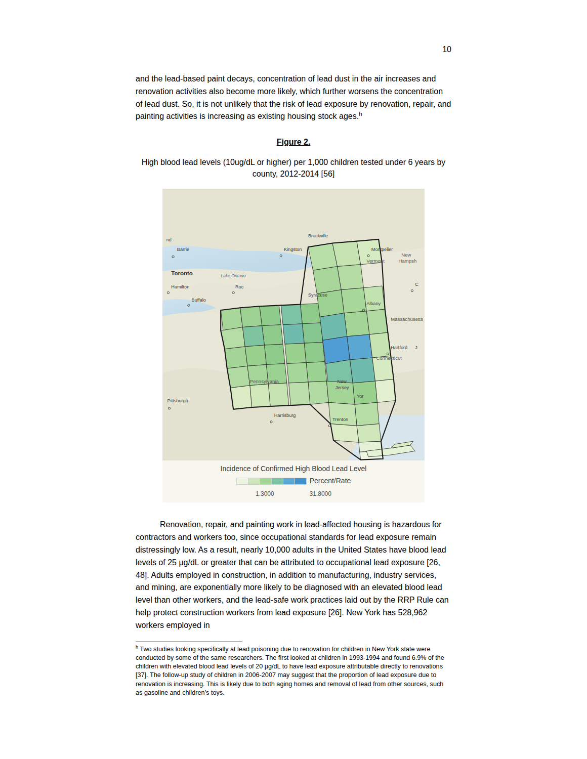10
and the lead-based paint decays, concentration of lead dust in the air increases and renovation activities also become more likely, which further worsens the concentration of lead dust. So, it is not unlikely that the risk of lead exposure by renovation, repair, and painting activities is increasing as existing housing stock ages.h
Figure 2.
High blood lead levels (10ug/dL or higher) per 1,000 children tested under 6 years by county, 2012-2014 [56]
nd Barrie Toronto Hamilton Lake Ontario Roc Buffalo Brockville Kingston Montpelier Vermont New Hampsh C Syracuse Albany Massachusetts Hartford J Connecticut Pennsylvania New Jersey Yor Pittsburgh Harrisburg Trenton
Incidence of Confirmed High Blood Lead Level
Percent/Rate
1.300031.8000
Renovation, repair, and painting work in lead-affected housing is hazardous for contractors and workers too, since occupational standards for lead exposure remain distressingly low. As a result, nearly 10,000 adults in the United States have blood lead levels of 25 µg/dL or greater that can be attributed to occupational lead exposure [26, 48]. Adults employed in construction, in addition to manufacturing, industry services, and mining, are exponentially more likely to be diagnosed with an elevated blood lead level than other workers, and the lead-safe work practices laid out by the RRP Rule can help protect construction workers from lead exposure [26]. New York has 528,962 workers employed in
h Two studies looking specifically at lead poisoning due to renovation for children in New York state were conducted by some of the same researchers. The first looked at children in 1993-1994 and found 6.9% of the children with elevated blood lead levels of 20 µg/dL to have lead exposure attributable directly to renovations [37]. The follow-up study of children in 2006-2007 may suggest that the proportion of lead exposure due to renovation is increasing. This is likely due to both aging homes and removal of lead from other sources, such as gasoline and children’s toys.